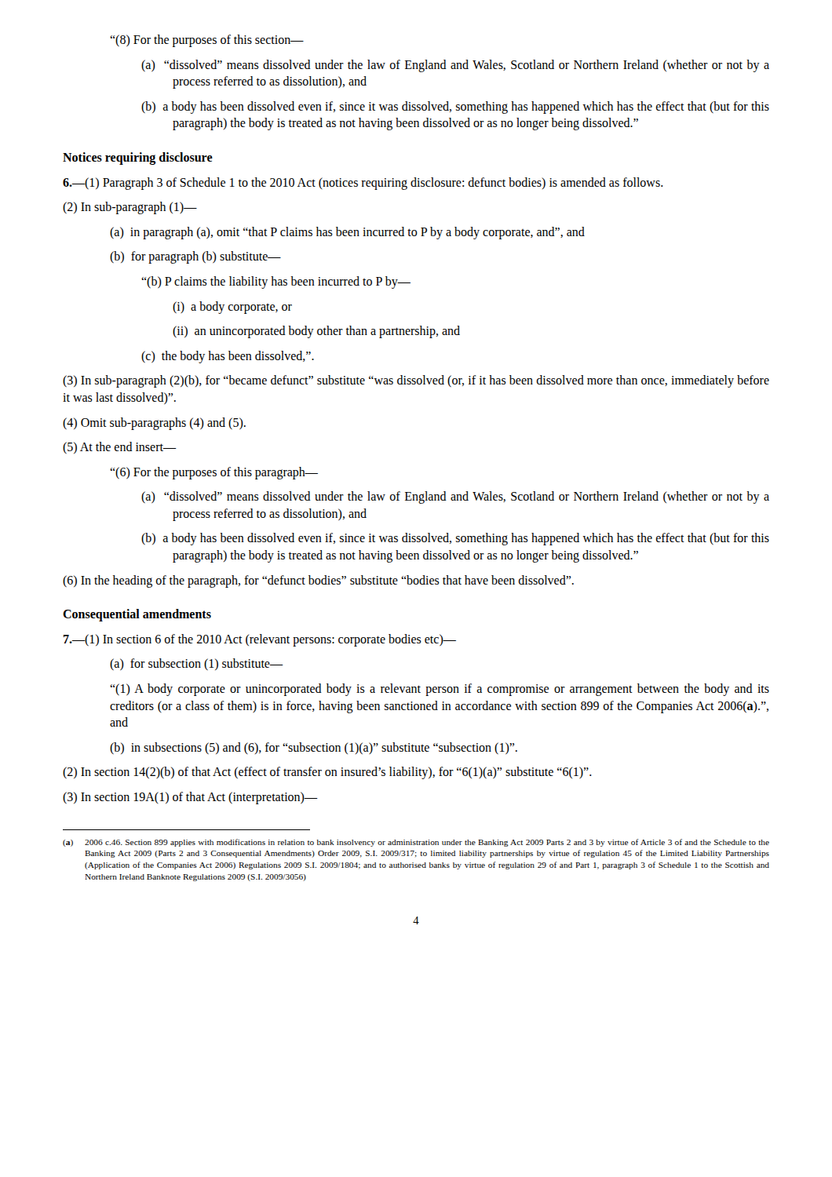“(8) For the purposes of this section—
(a) “dissolved” means dissolved under the law of England and Wales, Scotland or Northern Ireland (whether or not by a process referred to as dissolution), and
(b) a body has been dissolved even if, since it was dissolved, something has happened which has the effect that (but for this paragraph) the body is treated as not having been dissolved or as no longer being dissolved.”
Notices requiring disclosure
6.—(1) Paragraph 3 of Schedule 1 to the 2010 Act (notices requiring disclosure: defunct bodies) is amended as follows.
(2) In sub-paragraph (1)—
(a) in paragraph (a), omit “that P claims has been incurred to P by a body corporate, and”, and
(b) for paragraph (b) substitute—
“(b) P claims the liability has been incurred to P by—
(i) a body corporate, or
(ii) an unincorporated body other than a partnership, and
(c) the body has been dissolved,”.
(3) In sub-paragraph (2)(b), for “became defunct” substitute “was dissolved (or, if it has been dissolved more than once, immediately before it was last dissolved)”.
(4) Omit sub-paragraphs (4) and (5).
(5) At the end insert—
“(6) For the purposes of this paragraph—
(a) “dissolved” means dissolved under the law of England and Wales, Scotland or Northern Ireland (whether or not by a process referred to as dissolution), and
(b) a body has been dissolved even if, since it was dissolved, something has happened which has the effect that (but for this paragraph) the body is treated as not having been dissolved or as no longer being dissolved.”
(6) In the heading of the paragraph, for “defunct bodies” substitute “bodies that have been dissolved”.
Consequential amendments
7.—(1) In section 6 of the 2010 Act (relevant persons: corporate bodies etc)—
(a) for subsection (1) substitute—
“(1) A body corporate or unincorporated body is a relevant person if a compromise or arrangement between the body and its creditors (or a class of them) is in force, having been sanctioned in accordance with section 899 of the Companies Act 2006(a).”, and
(b) in subsections (5) and (6), for “subsection (1)(a)” substitute “subsection (1)”.
(2) In section 14(2)(b) of that Act (effect of transfer on insured’s liability), for “6(1)(a)” substitute “6(1)”.
(3) In section 19A(1) of that Act (interpretation)—
(a) 2006 c.46. Section 899 applies with modifications in relation to bank insolvency or administration under the Banking Act 2009 Parts 2 and 3 by virtue of Article 3 of and the Schedule to the Banking Act 2009 (Parts 2 and 3 Consequential Amendments) Order 2009, S.I. 2009/317; to limited liability partnerships by virtue of regulation 45 of the Limited Liability Partnerships (Application of the Companies Act 2006) Regulations 2009 S.I. 2009/1804; and to authorised banks by virtue of regulation 29 of and Part 1, paragraph 3 of Schedule 1 to the Scottish and Northern Ireland Banknote Regulations 2009 (S.I. 2009/3056)
4